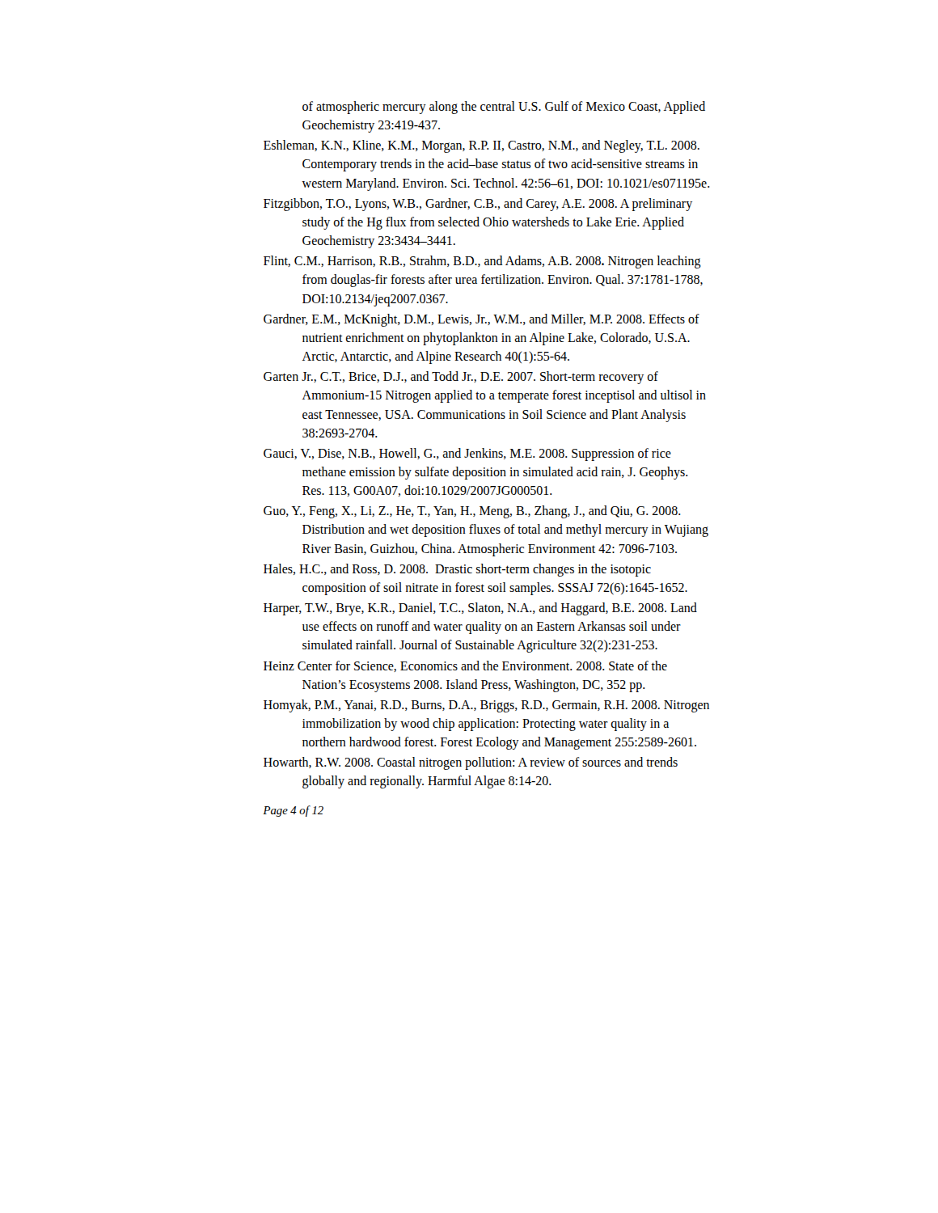of atmospheric mercury along the central U.S. Gulf of Mexico Coast, Applied Geochemistry 23:419-437.
Eshleman, K.N., Kline, K.M., Morgan, R.P. II, Castro, N.M., and Negley, T.L. 2008. Contemporary trends in the acid–base status of two acid-sensitive streams in western Maryland. Environ. Sci. Technol. 42:56–61, DOI: 10.1021/es071195e.
Fitzgibbon, T.O., Lyons, W.B., Gardner, C.B., and Carey, A.E. 2008. A preliminary study of the Hg flux from selected Ohio watersheds to Lake Erie. Applied Geochemistry 23:3434–3441.
Flint, C.M., Harrison, R.B., Strahm, B.D., and Adams, A.B. 2008. Nitrogen leaching from douglas-fir forests after urea fertilization. Environ. Qual. 37:1781-1788, DOI:10.2134/jeq2007.0367.
Gardner, E.M., McKnight, D.M., Lewis, Jr., W.M., and Miller, M.P. 2008. Effects of nutrient enrichment on phytoplankton in an Alpine Lake, Colorado, U.S.A. Arctic, Antarctic, and Alpine Research 40(1):55-64.
Garten Jr., C.T., Brice, D.J., and Todd Jr., D.E. 2007. Short-term recovery of Ammonium-15 Nitrogen applied to a temperate forest inceptisol and ultisol in east Tennessee, USA. Communications in Soil Science and Plant Analysis 38:2693-2704.
Gauci, V., Dise, N.B., Howell, G., and Jenkins, M.E. 2008. Suppression of rice methane emission by sulfate deposition in simulated acid rain, J. Geophys. Res. 113, G00A07, doi:10.1029/2007JG000501.
Guo, Y., Feng, X., Li, Z., He, T., Yan, H., Meng, B., Zhang, J., and Qiu, G. 2008. Distribution and wet deposition fluxes of total and methyl mercury in Wujiang River Basin, Guizhou, China. Atmospheric Environment 42: 7096-7103.
Hales, H.C., and Ross, D. 2008. Drastic short-term changes in the isotopic composition of soil nitrate in forest soil samples. SSSAJ 72(6):1645-1652.
Harper, T.W., Brye, K.R., Daniel, T.C., Slaton, N.A., and Haggard, B.E. 2008. Land use effects on runoff and water quality on an Eastern Arkansas soil under simulated rainfall. Journal of Sustainable Agriculture 32(2):231-253.
Heinz Center for Science, Economics and the Environment. 2008. State of the Nation’s Ecosystems 2008. Island Press, Washington, DC, 352 pp.
Homyak, P.M., Yanai, R.D., Burns, D.A., Briggs, R.D., Germain, R.H. 2008. Nitrogen immobilization by wood chip application: Protecting water quality in a northern hardwood forest. Forest Ecology and Management 255:2589-2601.
Howarth, R.W. 2008. Coastal nitrogen pollution: A review of sources and trends globally and regionally. Harmful Algae 8:14-20.
Page 4 of 12